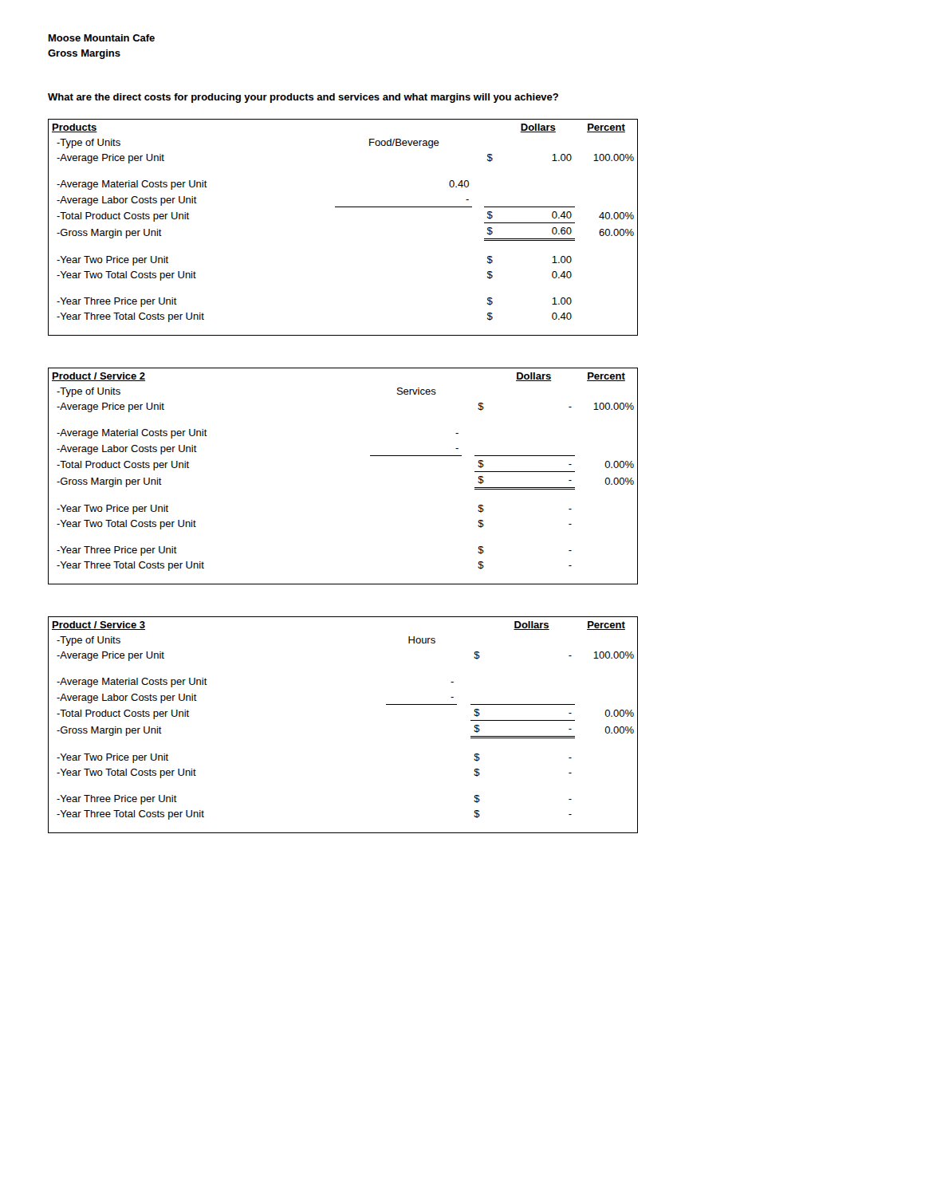Moose Mountain Cafe
Gross Margins
What are the direct costs for producing your products and services and what margins will you achieve?
| Products | | | | Dollars | Percent |
| -Type of Units | Food/Beverage | | | | |
| -Average Price per Unit | | | $ | 1.00 | 100.00% |
| -Average Material Costs per Unit | 0.40 | | | | |
| -Average Labor Costs per Unit | - | | | | |
| -Total Product Costs per Unit | | | $ | 0.40 | 40.00% |
| -Gross Margin per Unit | | | $ | 0.60 | 60.00% |
| -Year Two Price per Unit | | | $ | 1.00 | |
| -Year Two Total Costs per Unit | | | $ | 0.40 | |
| -Year Three Price per Unit | | | $ | 1.00 | |
| -Year Three Total Costs per Unit | | | $ | 0.40 | |
| Product / Service 2 | | | | Dollars | Percent |
| -Type of Units | Services | | | | |
| -Average Price per Unit | | | $ | - | 100.00% |
| -Average Material Costs per Unit | - | | | | |
| -Average Labor Costs per Unit | - | | | | |
| -Total Product Costs per Unit | | | $ | - | 0.00% |
| -Gross Margin per Unit | | | $ | - | 0.00% |
| -Year Two Price per Unit | | | $ | - | |
| -Year Two Total Costs per Unit | | | $ | - | |
| -Year Three Price per Unit | | | $ | - | |
| -Year Three Total Costs per Unit | | | $ | - | |
| Product / Service 3 | | | | Dollars | Percent |
| -Type of Units | Hours | | | | |
| -Average Price per Unit | | | $ | - | 100.00% |
| -Average Material Costs per Unit | - | | | | |
| -Average Labor Costs per Unit | - | | | | |
| -Total Product Costs per Unit | | | $ | - | 0.00% |
| -Gross Margin per Unit | | | $ | - | 0.00% |
| -Year Two Price per Unit | | | $ | - | |
| -Year Two Total Costs per Unit | | | $ | - | |
| -Year Three Price per Unit | | | $ | - | |
| -Year Three Total Costs per Unit | | | $ | - | |